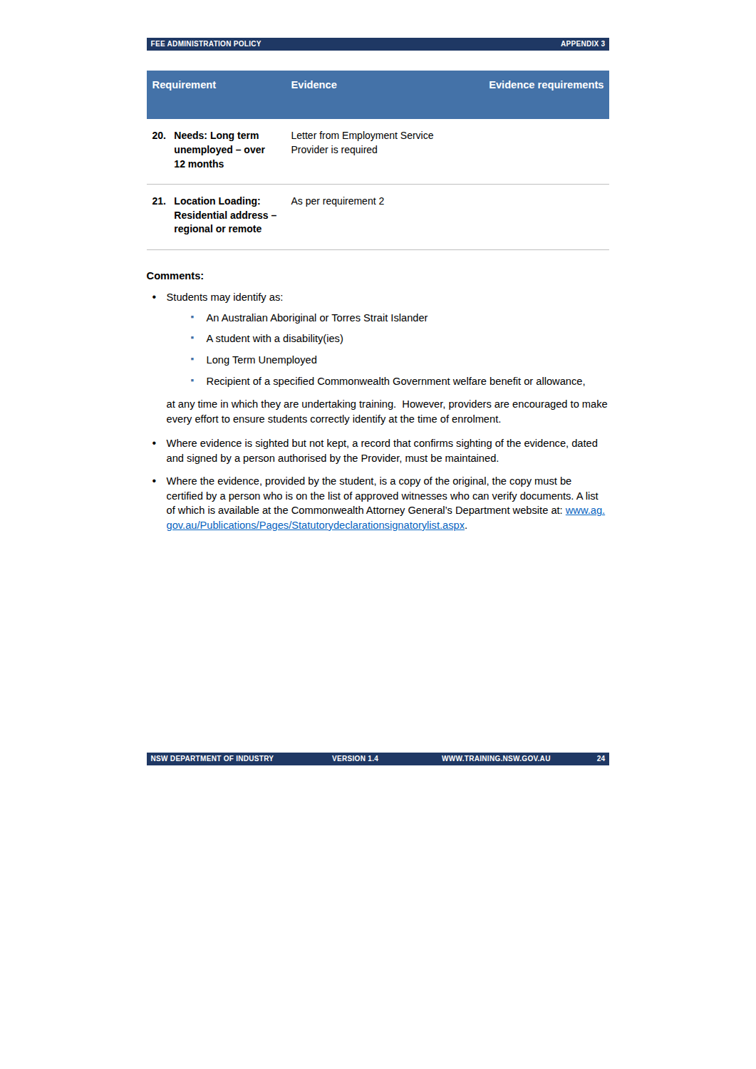Fee Administration Policy Appendix 3
| Requirement | Evidence | Evidence requirements |
| --- | --- | --- |
| 20. Needs: Long term unemployed – over 12 months | Letter from Employment Service Provider is required | |
| 21. Location Loading: Residential address – regional or remote | As per requirement 2 | |
Comments:
Students may identify as:
An Australian Aboriginal or Torres Strait Islander
A student with a disability(ies)
Long Term Unemployed
Recipient of a specified Commonwealth Government welfare benefit or allowance,
at any time in which they are undertaking training. However, providers are encouraged to make every effort to ensure students correctly identify at the time of enrolment.
Where evidence is sighted but not kept, a record that confirms sighting of the evidence, dated and signed by a person authorised by the Provider, must be maintained.
Where the evidence, provided by the student, is a copy of the original, the copy must be certified by a person who is on the list of approved witnesses who can verify documents. A list of which is available at the Commonwealth Attorney General’s Department website at: www.ag.gov.au/Publications/Pages/Statutorydeclarationsignatorylist.aspx.
NSW Department of Industry Version 1.4 www.training.nsw.gov.au 24